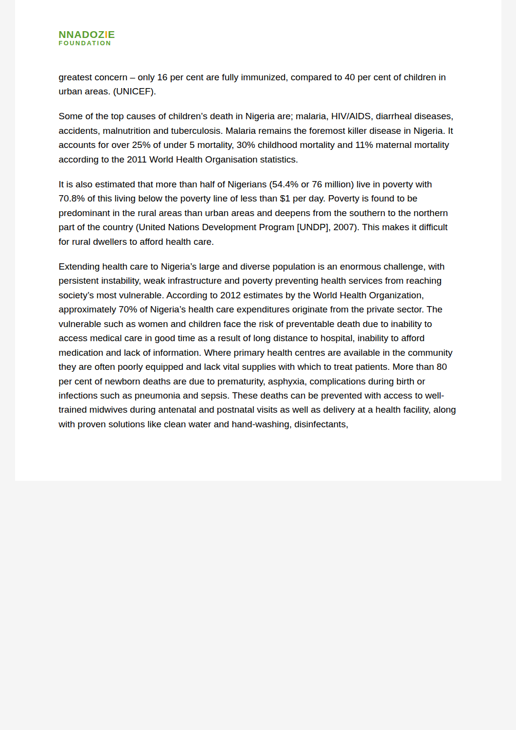NNADOZIE FOUNDATION
greatest concern – only 16 per cent are fully immunized, compared to 40 per cent of children in urban areas. (UNICEF).
Some of the top causes of children’s death in Nigeria are; malaria, HIV/AIDS, diarrheal diseases, accidents, malnutrition and tuberculosis. Malaria remains the foremost killer disease in Nigeria. It accounts for over 25% of under 5 mortality, 30% childhood mortality and 11% maternal mortality according to the 2011 World Health Organisation statistics.
It is also estimated that more than half of Nigerians (54.4% or 76 million) live in poverty with 70.8% of this living below the poverty line of less than $1 per day. Poverty is found to be predominant in the rural areas than urban areas and deepens from the southern to the northern part of the country (United Nations Development Program [UNDP], 2007). This makes it difficult for rural dwellers to afford health care.
Extending health care to Nigeria’s large and diverse population is an enormous challenge, with persistent instability, weak infrastructure and poverty preventing health services from reaching society’s most vulnerable. According to 2012 estimates by the World Health Organization, approximately 70% of Nigeria’s health care expenditures originate from the private sector. The vulnerable such as women and children face the risk of preventable death due to inability to access medical care in good time as a result of long distance to hospital, inability to afford medication and lack of information. Where primary health centres are available in the community they are often poorly equipped and lack vital supplies with which to treat patients. More than 80 per cent of newborn deaths are due to prematurity, asphyxia, complications during birth or infections such as pneumonia and sepsis. These deaths can be prevented with access to well-trained midwives during antenatal and postnatal visits as well as delivery at a health facility, along with proven solutions like clean water and hand-washing, disinfectants,